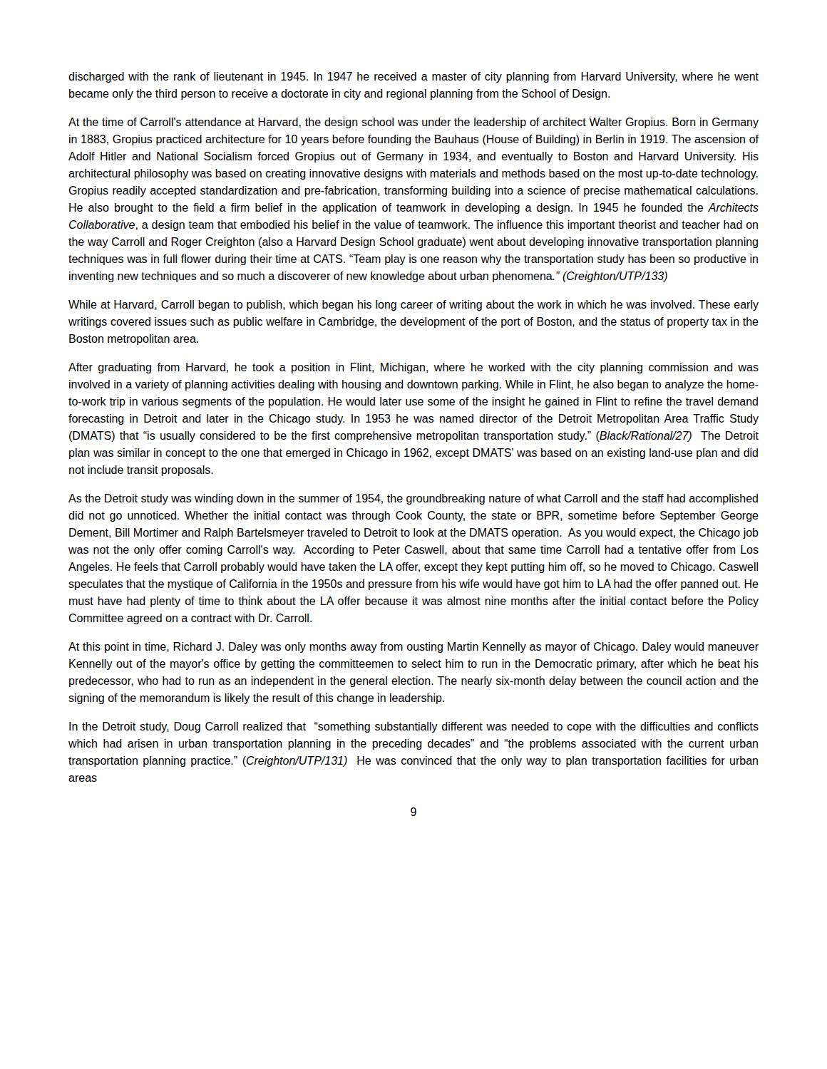discharged with the rank of lieutenant in 1945. In 1947 he received a master of city planning from Harvard University, where he went became only the third person to receive a doctorate in city and regional planning from the School of Design.
At the time of Carroll's attendance at Harvard, the design school was under the leadership of architect Walter Gropius. Born in Germany in 1883, Gropius practiced architecture for 10 years before founding the Bauhaus (House of Building) in Berlin in 1919. The ascension of Adolf Hitler and National Socialism forced Gropius out of Germany in 1934, and eventually to Boston and Harvard University. His architectural philosophy was based on creating innovative designs with materials and methods based on the most up-to-date technology. Gropius readily accepted standardization and pre-fabrication, transforming building into a science of precise mathematical calculations. He also brought to the field a firm belief in the application of teamwork in developing a design. In 1945 he founded the Architects Collaborative, a design team that embodied his belief in the value of teamwork. The influence this important theorist and teacher had on the way Carroll and Roger Creighton (also a Harvard Design School graduate) went about developing innovative transportation planning techniques was in full flower during their time at CATS. “Team play is one reason why the transportation study has been so productive in inventing new techniques and so much a discoverer of new knowledge about urban phenomena.” (Creighton/UTP/133)
While at Harvard, Carroll began to publish, which began his long career of writing about the work in which he was involved. These early writings covered issues such as public welfare in Cambridge, the development of the port of Boston, and the status of property tax in the Boston metropolitan area.
After graduating from Harvard, he took a position in Flint, Michigan, where he worked with the city planning commission and was involved in a variety of planning activities dealing with housing and downtown parking. While in Flint, he also began to analyze the home-to-work trip in various segments of the population. He would later use some of the insight he gained in Flint to refine the travel demand forecasting in Detroit and later in the Chicago study. In 1953 he was named director of the Detroit Metropolitan Area Traffic Study (DMATS) that “is usually considered to be the first comprehensive metropolitan transportation study.” (Black/Rational/27) The Detroit plan was similar in concept to the one that emerged in Chicago in 1962, except DMATS’ was based on an existing land-use plan and did not include transit proposals.
As the Detroit study was winding down in the summer of 1954, the groundbreaking nature of what Carroll and the staff had accomplished did not go unnoticed. Whether the initial contact was through Cook County, the state or BPR, sometime before September George Dement, Bill Mortimer and Ralph Bartelsmeyer traveled to Detroit to look at the DMATS operation. As you would expect, the Chicago job was not the only offer coming Carroll's way. According to Peter Caswell, about that same time Carroll had a tentative offer from Los Angeles. He feels that Carroll probably would have taken the LA offer, except they kept putting him off, so he moved to Chicago. Caswell speculates that the mystique of California in the 1950s and pressure from his wife would have got him to LA had the offer panned out. He must have had plenty of time to think about the LA offer because it was almost nine months after the initial contact before the Policy Committee agreed on a contract with Dr. Carroll.
At this point in time, Richard J. Daley was only months away from ousting Martin Kennelly as mayor of Chicago. Daley would maneuver Kennelly out of the mayor's office by getting the committeemen to select him to run in the Democratic primary, after which he beat his predecessor, who had to run as an independent in the general election. The nearly six-month delay between the council action and the signing of the memorandum is likely the result of this change in leadership.
In the Detroit study, Doug Carroll realized that “something substantially different was needed to cope with the difficulties and conflicts which had arisen in urban transportation planning in the preceding decades” and “the problems associated with the current urban transportation planning practice.” (Creighton/UTP/131) He was convinced that the only way to plan transportation facilities for urban areas
9